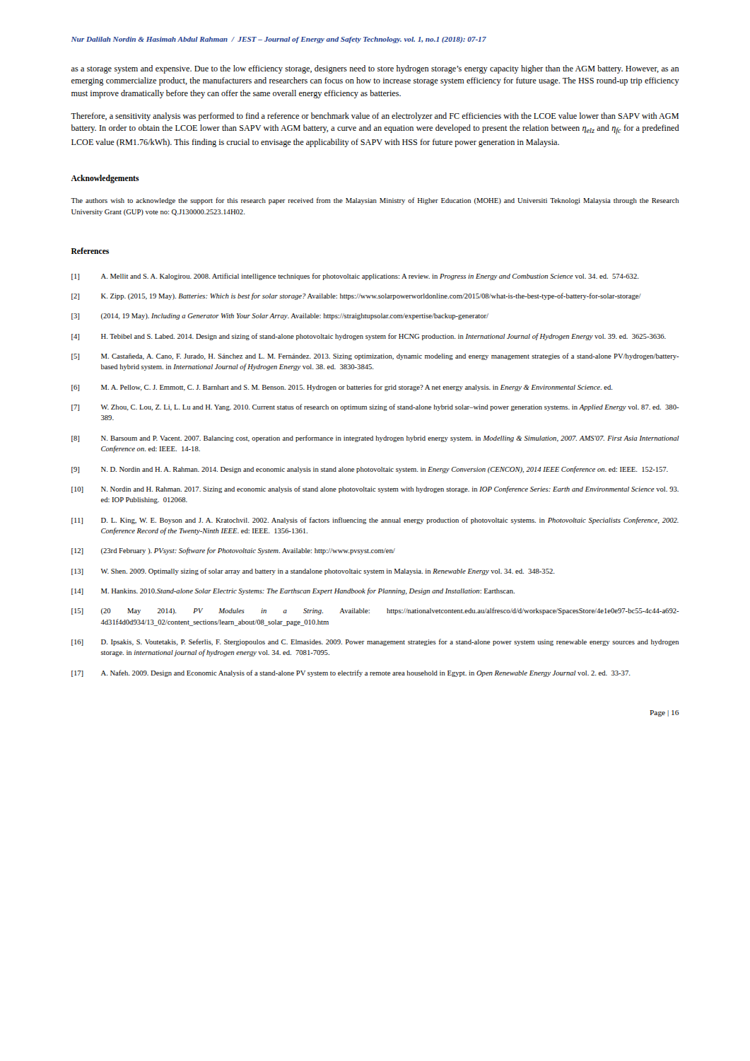Nur Dalilah Nordin & Hasimah Abdul Rahman / JEST – Journal of Energy and Safety Technology. vol. 1, no.1 (2018): 07-17
as a storage system and expensive. Due to the low efficiency storage, designers need to store hydrogen storage’s energy capacity higher than the AGM battery. However, as an emerging commercialize product, the manufacturers and researchers can focus on how to increase storage system efficiency for future usage. The HSS round-up trip efficiency must improve dramatically before they can offer the same overall energy efficiency as batteries.
Therefore, a sensitivity analysis was performed to find a reference or benchmark value of an electrolyzer and FC efficiencies with the LCOE value lower than SAPV with AGM battery. In order to obtain the LCOE lower than SAPV with AGM battery, a curve and an equation were developed to present the relation between ηelz and ηfc for a predefined LCOE value (RM1.76/kWh). This finding is crucial to envisage the applicability of SAPV with HSS for future power generation in Malaysia.
Acknowledgements
The authors wish to acknowledge the support for this research paper received from the Malaysian Ministry of Higher Education (MOHE) and Universiti Teknologi Malaysia through the Research University Grant (GUP) vote no: Q.J130000.2523.14H02.
References
[1] A. Mellit and S. A. Kalogirou. 2008. Artificial intelligence techniques for photovoltaic applications: A review. in Progress in Energy and Combustion Science vol. 34. ed. 574-632.
[2] K. Zipp. (2015, 19 May). Batteries: Which is best for solar storage? Available: https://www.solarpowerworldonline.com/2015/08/what-is-the-best-type-of-battery-for-solar-storage/
[3](2014, 19 May). Including a Generator With Your Solar Array. Available: https://straightupsolar.com/expertise/backup-generator/
[4] H. Tebibel and S. Labed. 2014. Design and sizing of stand-alone photovoltaic hydrogen system for HCNG production. in International Journal of Hydrogen Energy vol. 39. ed. 3625-3636.
[5] M. Castañeda, A. Cano, F. Jurado, H. Sánchez and L. M. Fernández. 2013. Sizing optimization, dynamic modeling and energy management strategies of a stand-alone PV/hydrogen/battery-based hybrid system. in International Journal of Hydrogen Energy vol. 38. ed. 3830-3845.
[6] M. A. Pellow, C. J. Emmott, C. J. Barnhart and S. M. Benson. 2015. Hydrogen or batteries for grid storage? A net energy analysis. in Energy & Environmental Science. ed.
[7] W. Zhou, C. Lou, Z. Li, L. Lu and H. Yang. 2010. Current status of research on optimum sizing of stand-alone hybrid solar–wind power generation systems. in Applied Energy vol. 87. ed. 380-389.
[8] N. Barsoum and P. Vacent. 2007. Balancing cost, operation and performance in integrated hydrogen hybrid energy system. in Modelling & Simulation, 2007. AMS'07. First Asia International Conference on. ed: IEEE. 14-18.
[9] N. D. Nordin and H. A. Rahman. 2014. Design and economic analysis in stand alone photovoltaic system. in Energy Conversion (CENCON), 2014 IEEE Conference on. ed: IEEE. 152-157.
[10] N. Nordin and H. Rahman. 2017. Sizing and economic analysis of stand alone photovoltaic system with hydrogen storage. in IOP Conference Series: Earth and Environmental Science vol. 93. ed: IOP Publishing. 012068.
[11] D. L. King, W. E. Boyson and J. A. Kratochvil. 2002. Analysis of factors influencing the annual energy production of photovoltaic systems. in Photovoltaic Specialists Conference, 2002. Conference Record of the Twenty-Ninth IEEE. ed: IEEE. 1356-1361.
[12](23rd February ). PVsyst: Software for Photovoltaic System. Available: http://www.pvsyst.com/en/
[13] W. Shen. 2009. Optimally sizing of solar array and battery in a standalone photovoltaic system in Malaysia. in Renewable Energy vol. 34. ed. 348-352.
[14] M. Hankins. 2010.Stand-alone Solar Electric Systems: The Earthscan Expert Handbook for Planning, Design and Installation: Earthscan.
[15](20 May 2014). PV Modules in a String. Available: https://nationalvetcontent.edu.au/alfresco/d/d/workspace/SpacesStore/4e1e0e97-bc55-4c44-a692-4d31f4d0d934/13_02/content_sections/learn_about/08_solar_page_010.htm
[16] D. Ipsakis, S. Voutetakis, P. Seferlis, F. Stergiopoulos and C. Elmasides. 2009. Power management strategies for a stand-alone power system using renewable energy sources and hydrogen storage. in international journal of hydrogen energy vol. 34. ed. 7081-7095.
[17] A. Nafeh. 2009. Design and Economic Analysis of a stand-alone PV system to electrify a remote area household in Egypt. in Open Renewable Energy Journal vol. 2. ed. 33-37.
Page | 16